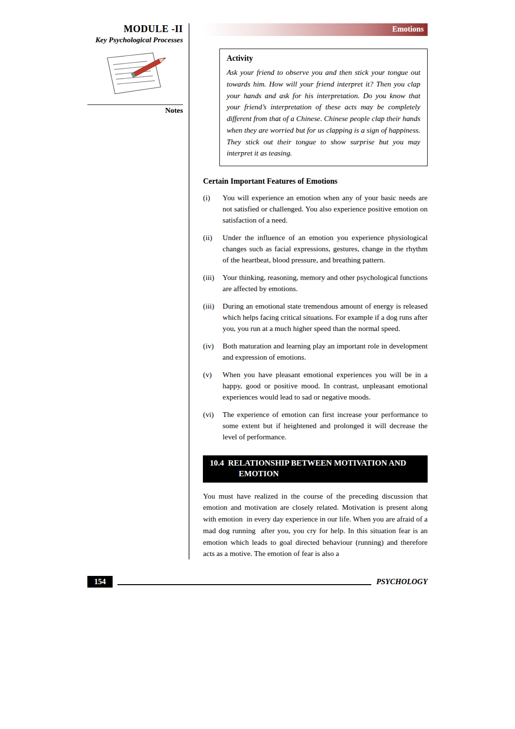MODULE -II
Key Psychological Processes
Notes
Emotions
Activity
Ask your friend to observe you and then stick your tongue out towards him. How will your friend interpret it? Then you clap your hands and ask for his interpretation. Do you know that your friend’s interpretation of these acts may be completely different from that of a Chinese. Chinese people clap their hands when they are worried but for us clapping is a sign of happiness. They stick out their tongue to show surprise but you may interpret it as teasing.
Certain Important Features of Emotions
(i) You will experience an emotion when any of your basic needs are not satisfied or challenged. You also experience positive emotion on satisfaction of a need.
(ii) Under the influence of an emotion you experience physiological changes such as facial expressions, gestures, change in the rhythm of the heartbeat, blood pressure, and breathing pattern.
(iii) Your thinking, reasoning, memory and other psychological functions are affected by emotions.
(iii) During an emotional state tremendous amount of energy is released which helps facing critical situations. For example if a dog runs after you, you run at a much higher speed than the normal speed.
(iv) Both maturation and learning play an important role in development and expression of emotions.
(v) When you have pleasant emotional experiences you will be in a happy, good or positive mood. In contrast, unpleasant emotional experiences would lead to sad or negative moods.
(vi) The experience of emotion can first increase your performance to some extent but if heightened and prolonged it will decrease the level of performance.
10.4 RELATIONSHIP BETWEEN MOTIVATION AND EMOTION
You must have realized in the course of the preceding discussion that emotion and motivation are closely related. Motivation is present along with emotion in every day experience in our life. When you are afraid of a mad dog running after you, you cry for help. In this situation fear is an emotion which leads to goal directed behaviour (running) and therefore acts as a motive. The emotion of fear is also a
154 PSYCHOLOGY